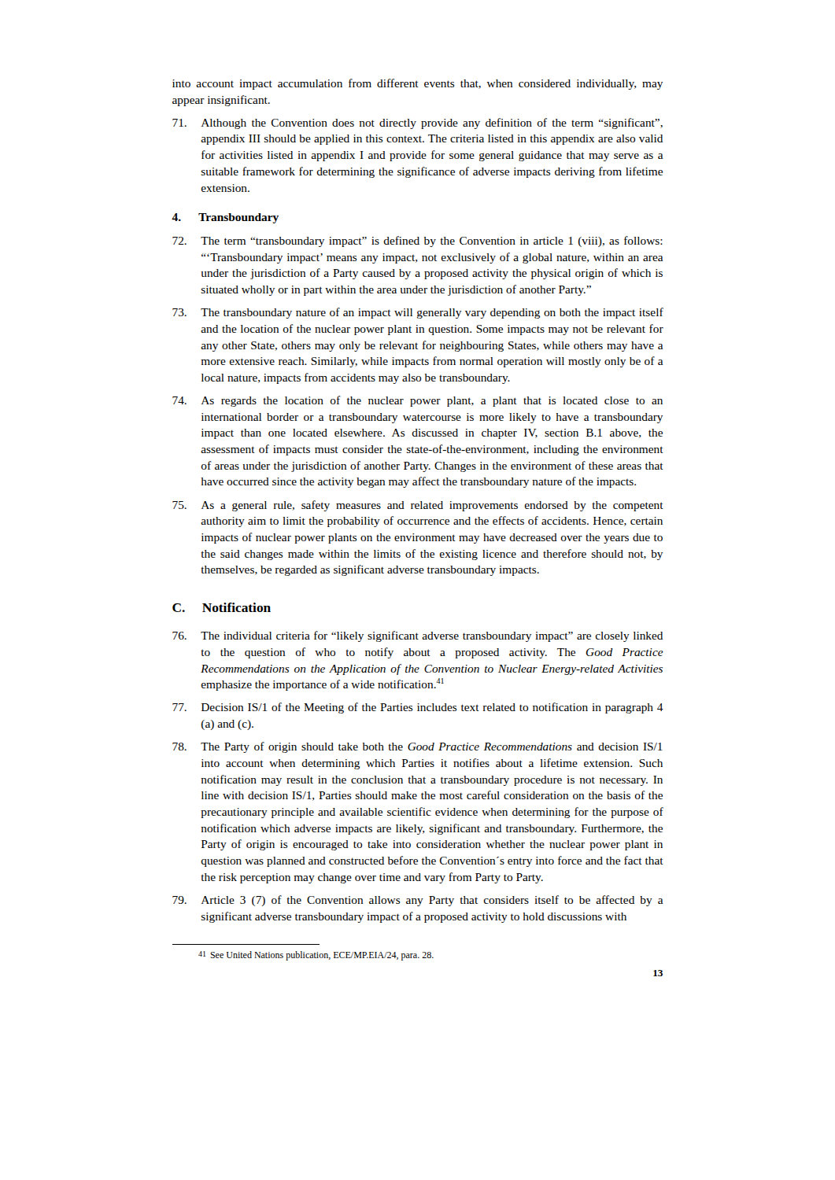into account impact accumulation from different events that, when considered individually, may appear insignificant.
71.
Although the Convention does not directly provide any definition of the term “significant”, appendix III should be applied in this context. The criteria listed in this appendix are also valid for activities listed in appendix I and provide for some general guidance that may serve as a suitable framework for determining the significance of adverse impacts deriving from lifetime extension.
4. Transboundary
72.
The term “transboundary impact” is defined by the Convention in article 1 (viii), as follows: “‘Transboundary impact’ means any impact, not exclusively of a global nature, within an area under the jurisdiction of a Party caused by a proposed activity the physical origin of which is situated wholly or in part within the area under the jurisdiction of another Party.”
73.
The transboundary nature of an impact will generally vary depending on both the impact itself and the location of the nuclear power plant in question. Some impacts may not be relevant for any other State, others may only be relevant for neighbouring States, while others may have a more extensive reach. Similarly, while impacts from normal operation will mostly only be of a local nature, impacts from accidents may also be transboundary.
74.
As regards the location of the nuclear power plant, a plant that is located close to an international border or a transboundary watercourse is more likely to have a transboundary impact than one located elsewhere. As discussed in chapter IV, section B.1 above, the assessment of impacts must consider the state-of-the-environment, including the environment of areas under the jurisdiction of another Party. Changes in the environment of these areas that have occurred since the activity began may affect the transboundary nature of the impacts.
75.
As a general rule, safety measures and related improvements endorsed by the competent authority aim to limit the probability of occurrence and the effects of accidents. Hence, certain impacts of nuclear power plants on the environment may have decreased over the years due to the said changes made within the limits of the existing licence and therefore should not, by themselves, be regarded as significant adverse transboundary impacts.
C. Notification
76.
The individual criteria for “likely significant adverse transboundary impact” are closely linked to the question of who to notify about a proposed activity. The Good Practice Recommendations on the Application of the Convention to Nuclear Energy-related Activities emphasize the importance of a wide notification.41
77.
Decision IS/1 of the Meeting of the Parties includes text related to notification in paragraph 4 (a) and (c).
78.
The Party of origin should take both the Good Practice Recommendations and decision IS/1 into account when determining which Parties it notifies about a lifetime extension. Such notification may result in the conclusion that a transboundary procedure is not necessary. In line with decision IS/1, Parties should make the most careful consideration on the basis of the precautionary principle and available scientific evidence when determining for the purpose of notification which adverse impacts are likely, significant and transboundary. Furthermore, the Party of origin is encouraged to take into consideration whether the nuclear power plant in question was planned and constructed before the Convention´s entry into force and the fact that the risk perception may change over time and vary from Party to Party.
79.
Article 3 (7) of the Convention allows any Party that considers itself to be affected by a significant adverse transboundary impact of a proposed activity to hold discussions with
41 See United Nations publication, ECE/MP.EIA/24, para. 28.
13